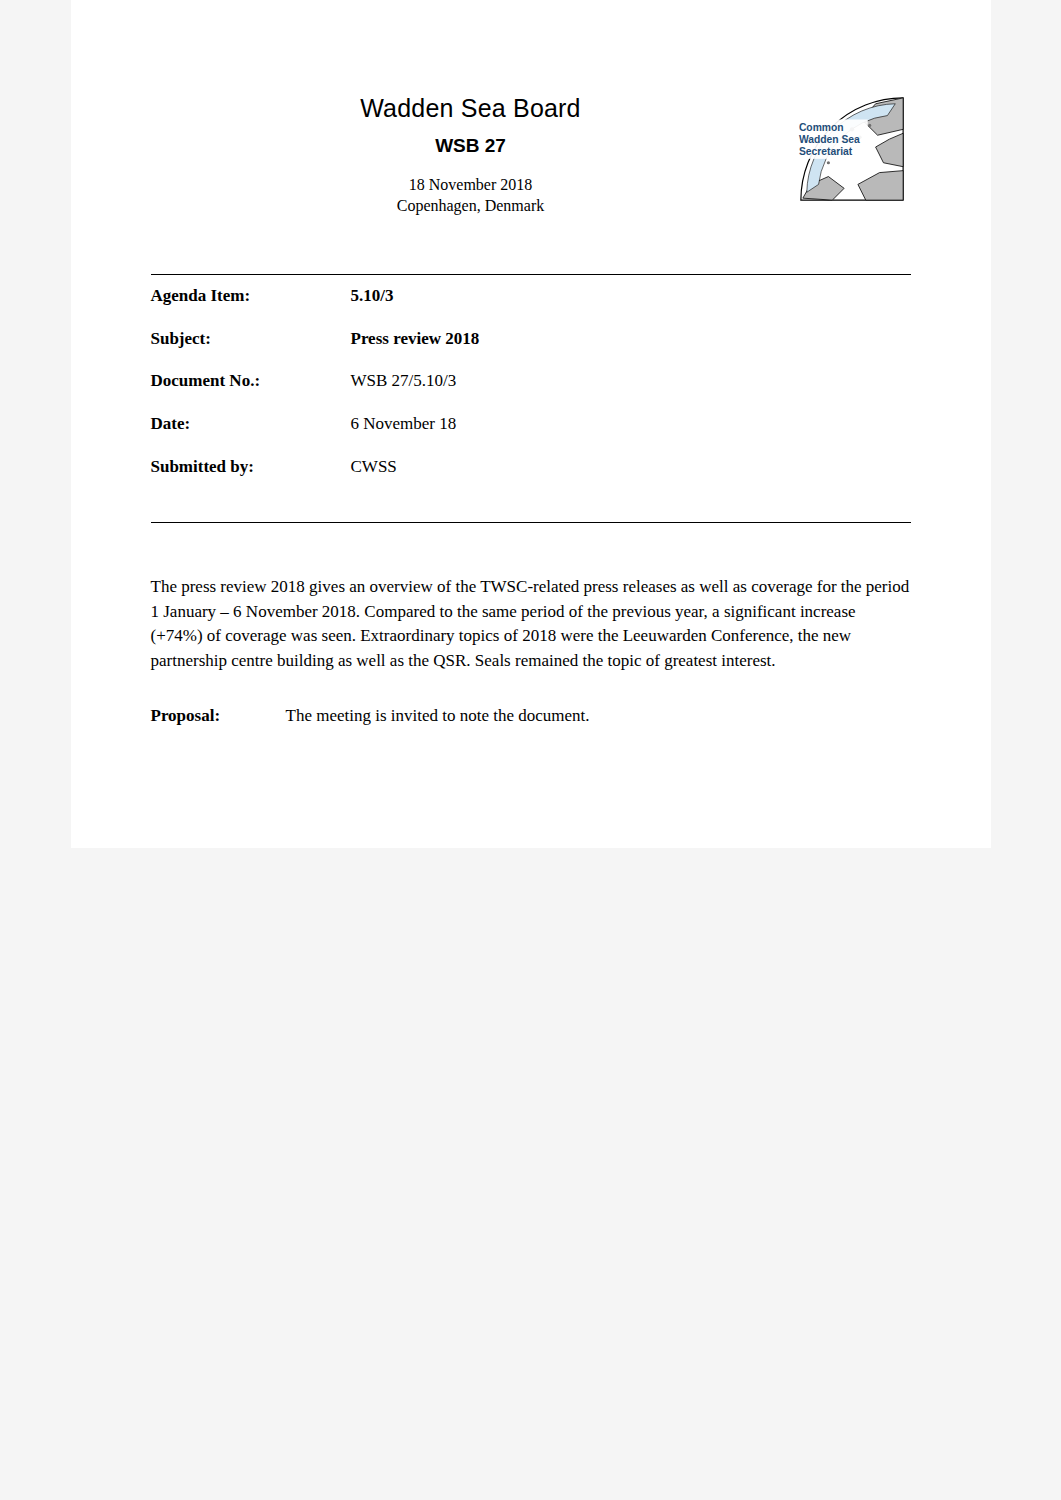Common Wadden Sea Secretariat
Wadden Sea Board
WSB 27
18 November 2018
Copenhagen, Denmark
| Agenda Item: | 5.10/3 |
| Subject: | Press review 2018 |
| Document No.: | WSB 27/5.10/3 |
| Date: | 6 November 18 |
| Submitted by: | CWSS |
The press review 2018 gives an overview of the TWSC-related press releases as well as coverage for the period 1 January – 6 November 2018. Compared to the same period of the previous year, a significant increase (+74%) of coverage was seen. Extraordinary topics of 2018 were the Leeuwarden Conference, the new partnership centre building as well as the QSR. Seals remained the topic of greatest interest.
Proposal:
The meeting is invited to note the document.